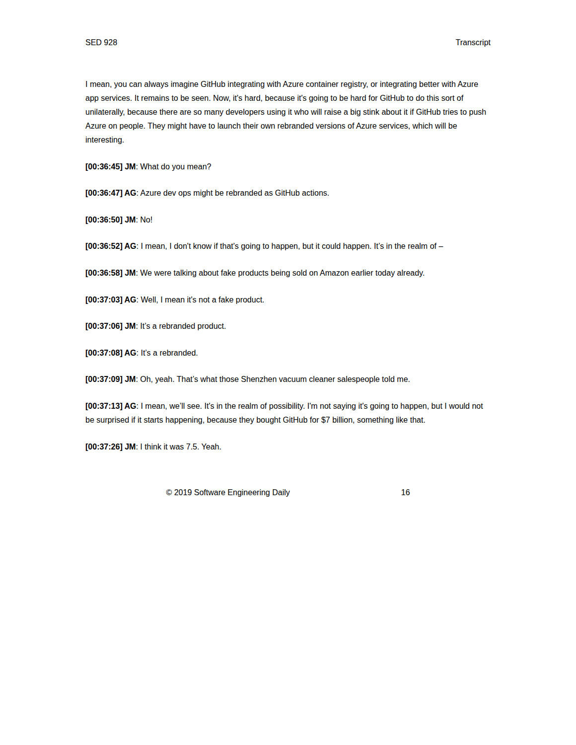SED 928 Transcript
I mean, you can always imagine GitHub integrating with Azure container registry, or integrating better with Azure app services. It remains to be seen. Now, it's hard, because it's going to be hard for GitHub to do this sort of unilaterally, because there are so many developers using it who will raise a big stink about it if GitHub tries to push Azure on people. They might have to launch their own rebranded versions of Azure services, which will be interesting.
[00:36:45] JM: What do you mean?
[00:36:47] AG: Azure dev ops might be rebranded as GitHub actions.
[00:36:50] JM: No!
[00:36:52] AG: I mean, I don't know if that's going to happen, but it could happen. It’s in the realm of –
[00:36:58] JM: We were talking about fake products being sold on Amazon earlier today already.
[00:37:03] AG: Well, I mean it's not a fake product.
[00:37:06] JM: It’s a rebranded product.
[00:37:08] AG: It’s a rebranded.
[00:37:09] JM: Oh, yeah. That’s what those Shenzhen vacuum cleaner salespeople told me.
[00:37:13] AG: I mean, we’ll see. It's in the realm of possibility. I'm not saying it's going to happen, but I would not be surprised if it starts happening, because they bought GitHub for $7 billion, something like that.
[00:37:26] JM: I think it was 7.5. Yeah.
© 2019 Software Engineering Daily 16